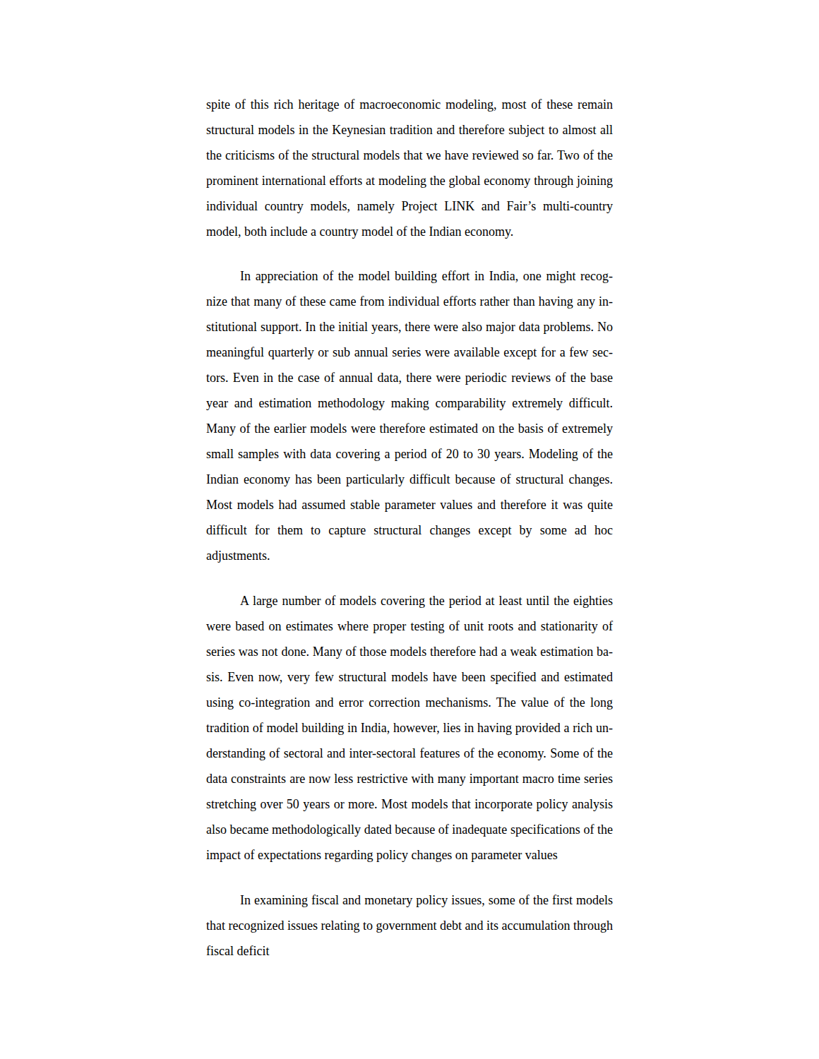spite of this rich heritage of macroeconomic modeling, most of these remain structural models in the Keynesian tradition and therefore subject to almost all the criticisms of the structural models that we have reviewed so far. Two of the prominent international efforts at modeling the global economy through joining individual country models, namely Project LINK and Fair’s multi-country model, both include a country model of the Indian economy.
In appreciation of the model building effort in India, one might recognize that many of these came from individual efforts rather than having any institutional support. In the initial years, there were also major data problems. No meaningful quarterly or sub annual series were available except for a few sectors. Even in the case of annual data, there were periodic reviews of the base year and estimation methodology making comparability extremely difficult. Many of the earlier models were therefore estimated on the basis of extremely small samples with data covering a period of 20 to 30 years. Modeling of the Indian economy has been particularly difficult because of structural changes. Most models had assumed stable parameter values and therefore it was quite difficult for them to capture structural changes except by some ad hoc adjustments.
A large number of models covering the period at least until the eighties were based on estimates where proper testing of unit roots and stationarity of series was not done. Many of those models therefore had a weak estimation basis. Even now, very few structural models have been specified and estimated using co-integration and error correction mechanisms. The value of the long tradition of model building in India, however, lies in having provided a rich understanding of sectoral and inter-sectoral features of the economy. Some of the data constraints are now less restrictive with many important macro time series stretching over 50 years or more. Most models that incorporate policy analysis also became methodologically dated because of inadequate specifications of the impact of expectations regarding policy changes on parameter values
In examining fiscal and monetary policy issues, some of the first models that recognized issues relating to government debt and its accumulation through fiscal deficit